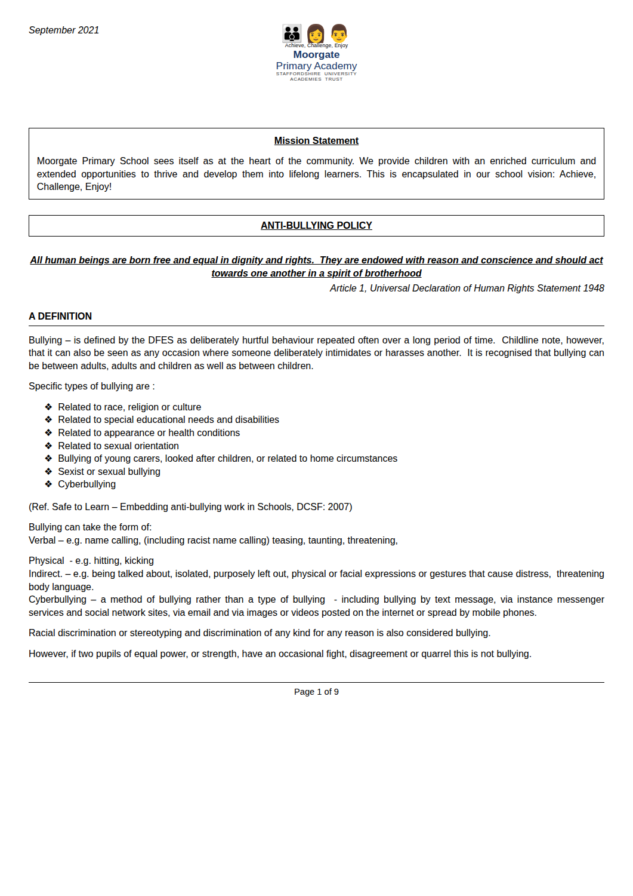September 2021
👪👩👨
Achieve, Challenge, Enjoy
Moorgate
Primary Academy
STAFFORDSHIRE UNIVERSITY
ACADEMIES TRUST
Mission Statement
Moorgate Primary School sees itself as at the heart of the community. We provide children with an enriched curriculum and extended opportunities to thrive and develop them into lifelong learners. This is encapsulated in our school vision: Achieve, Challenge, Enjoy!
ANTI-BULLYING POLICY
All human beings are born free and equal in dignity and rights. They are endowed with reason and conscience and should act towards one another in a spirit of brotherhood
Article 1, Universal Declaration of Human Rights Statement 1948
A DEFINITION
Bullying – is defined by the DFES as deliberately hurtful behaviour repeated often over a long period of time. Childline note, however, that it can also be seen as any occasion where someone deliberately intimidates or harasses another. It is recognised that bullying can be between adults, adults and children as well as between children.
Specific types of bullying are :
Related to race, religion or culture
Related to special educational needs and disabilities
Related to appearance or health conditions
Related to sexual orientation
Bullying of young carers, looked after children, or related to home circumstances
Sexist or sexual bullying
Cyberbullying
(Ref. Safe to Learn – Embedding anti-bullying work in Schools, DCSF: 2007)
Bullying can take the form of:
Verbal – e.g. name calling, (including racist name calling) teasing, taunting, threatening,
Physical - e.g. hitting, kicking
Indirect. – e.g. being talked about, isolated, purposely left out, physical or facial expressions or gestures that cause distress, threatening body language.
Cyberbullying – a method of bullying rather than a type of bullying - including bullying by text message, via instance messenger services and social network sites, via email and via images or videos posted on the internet or spread by mobile phones.
Racial discrimination or stereotyping and discrimination of any kind for any reason is also considered bullying.
However, if two pupils of equal power, or strength, have an occasional fight, disagreement or quarrel this is not bullying.
Page 1 of 9